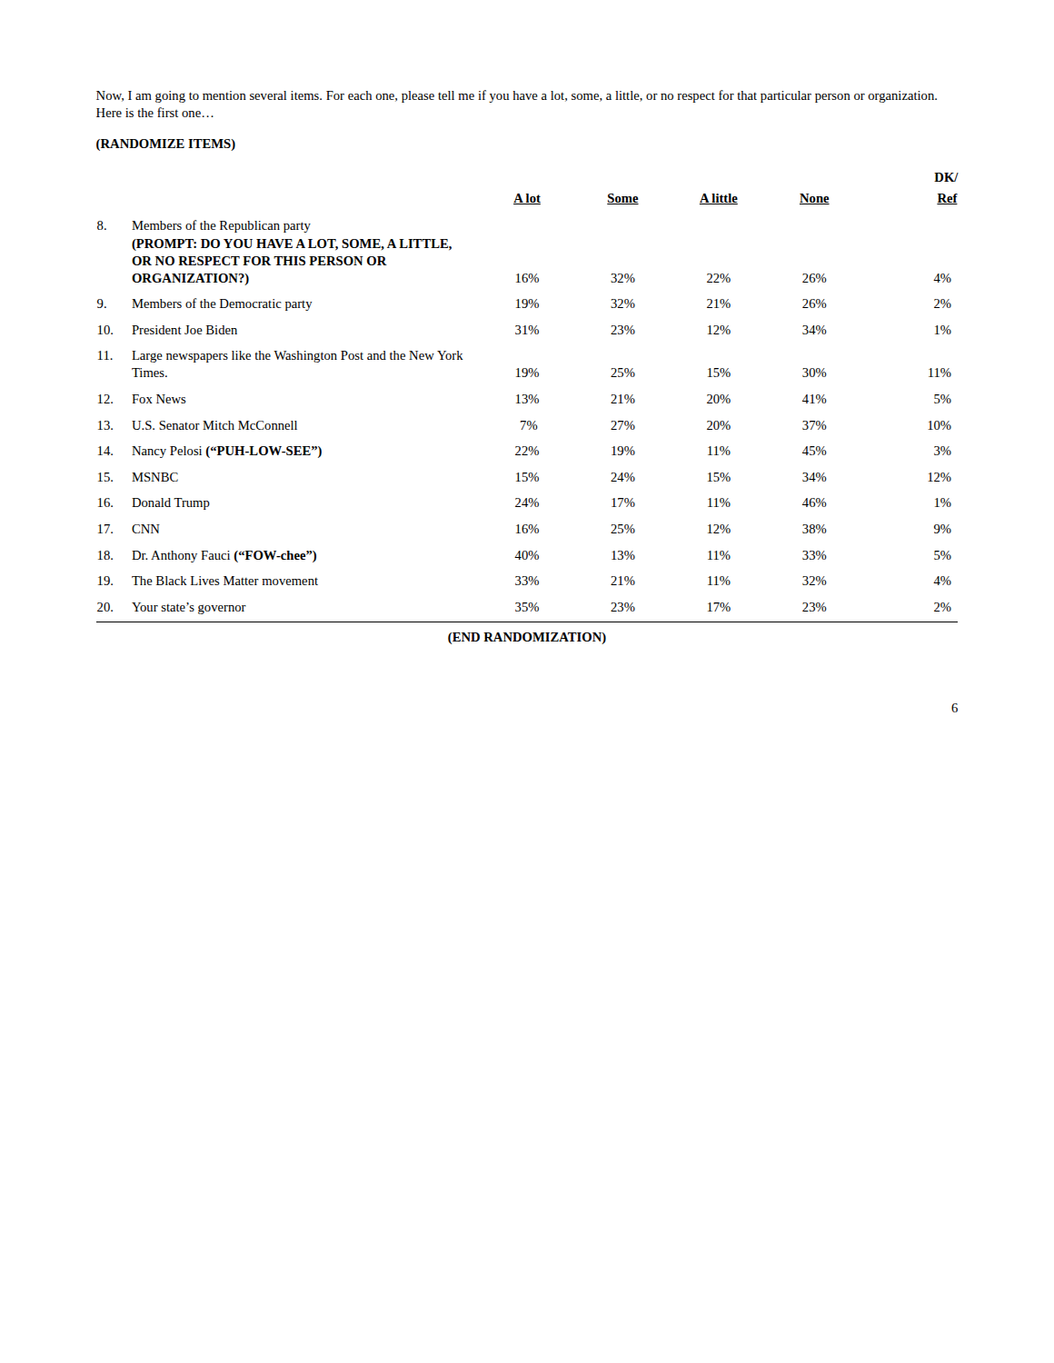Now, I am going to mention several items. For each one, please tell me if you have a lot, some, a little, or no respect for that particular person or organization. Here is the first one…
(RANDOMIZE ITEMS)
| | | | | | | DK/ |
| --- | --- | --- | --- | --- | --- | --- |
| | | A lot | Some | A little | None | Ref |
| 8. | Members of the Republican party (PROMPT: DO YOU HAVE A LOT, SOME, A LITTLE, OR NO RESPECT FOR THIS PERSON OR ORGANIZATION?) | 16% | 32% | 22% | 26% | 4% |
| 9. | Members of the Democratic party | 19% | 32% | 21% | 26% | 2% |
| 10. | President Joe Biden | 31% | 23% | 12% | 34% | 1% |
| 11. | Large newspapers like the Washington Post and the New York Times. | 19% | 25% | 15% | 30% | 11% |
| 12. | Fox News | 13% | 21% | 20% | 41% | 5% |
| 13. | U.S. Senator Mitch McConnell | 7% | 27% | 20% | 37% | 10% |
| 14. | Nancy Pelosi (“PUH-LOW-SEE”) | 22% | 19% | 11% | 45% | 3% |
| 15. | MSNBC | 15% | 24% | 15% | 34% | 12% |
| 16. | Donald Trump | 24% | 17% | 11% | 46% | 1% |
| 17. | CNN | 16% | 25% | 12% | 38% | 9% |
| 18. | Dr. Anthony Fauci (“FOW-chee”) | 40% | 13% | 11% | 33% | 5% |
| 19. | The Black Lives Matter movement | 33% | 21% | 11% | 32% | 4% |
| 20. | Your state’s governor | 35% | 23% | 17% | 23% | 2% |
(END RANDOMIZATION)
6